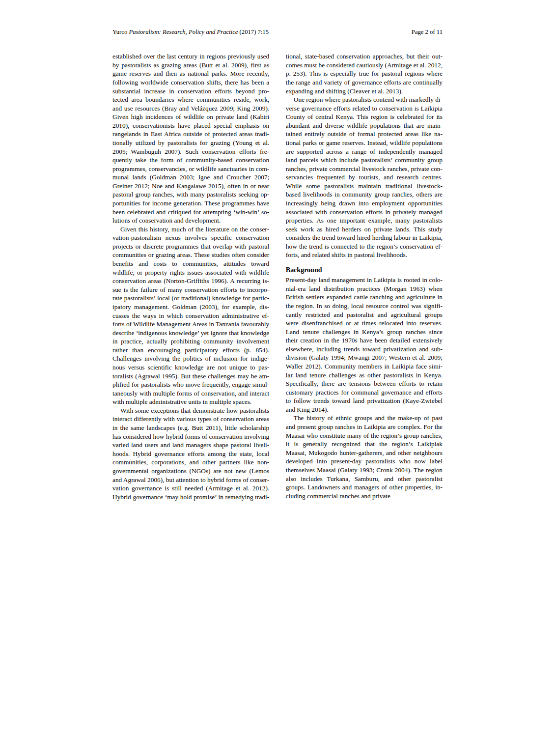Yurco Pastoralism: Research, Policy and Practice (2017) 7:15
Page 2 of 11
established over the last century in regions previously used by pastoralists as grazing areas (Butt et al. 2009), first as game reserves and then as national parks. More recently, following worldwide conservation shifts, there has been a substantial increase in conservation efforts beyond protected area boundaries where communities reside, work, and use resources (Bray and Velázquez 2009; King 2009). Given high incidences of wildlife on private land (Kabiri 2010), conservationists have placed special emphasis on rangelands in East Africa outside of protected areas traditionally utilized by pastoralists for grazing (Young et al. 2005; Wambuguh 2007). Such conservation efforts frequently take the form of community-based conservation programmes, conservancies, or wildlife sanctuaries in communal lands (Goldman 2003; Igoe and Croucher 2007; Greiner 2012; Noe and Kangalawe 2015), often in or near pastoral group ranches, with many pastoralists seeking opportunities for income generation. These programmes have been celebrated and critiqued for attempting ‘win-win’ solutions of conservation and development.
Given this history, much of the literature on the conservation-pastoralism nexus involves specific conservation projects or discrete programmes that overlap with pastoral communities or grazing areas. These studies often consider benefits and costs to communities, attitudes toward wildlife, or property rights issues associated with wildlife conservation areas (Norton-Griffiths 1996). A recurring issue is the failure of many conservation efforts to incorporate pastoralists’ local (or traditional) knowledge for participatory management. Goldman (2003), for example, discusses the ways in which conservation administrative efforts of Wildlife Management Areas in Tanzania favourably describe ‘indigenous knowledge’ yet ignore that knowledge in practice, actually prohibiting community involvement rather than encouraging participatory efforts (p. 854). Challenges involving the politics of inclusion for indigenous versus scientific knowledge are not unique to pastoralists (Agrawal 1995). But these challenges may be amplified for pastoralists who move frequently, engage simultaneously with multiple forms of conservation, and interact with multiple administrative units in multiple spaces.
With some exceptions that demonstrate how pastoralists interact differently with various types of conservation areas in the same landscapes (e.g. Butt 2011), little scholarship has considered how hybrid forms of conservation involving varied land users and land managers shape pastoral livelihoods. Hybrid governance efforts among the state, local communities, corporations, and other partners like non-governmental organizations (NGOs) are not new (Lemos and Agrawal 2006), but attention to hybrid forms of conservation governance is still needed (Armitage et al. 2012). Hybrid governance ‘may hold promise’ in remedying traditional, state-based conservation approaches, but their outcomes must be considered cautiously (Armitage et al. 2012, p. 253). This is especially true for pastoral regions where the range and variety of governance efforts are continually expanding and shifting (Cleaver et al. 2013).
One region where pastoralists contend with markedly diverse governance efforts related to conservation is Laikipia County of central Kenya. This region is celebrated for its abundant and diverse wildlife populations that are maintained entirely outside of formal protected areas like national parks or game reserves. Instead, wildlife populations are supported across a range of independently managed land parcels which include pastoralists’ community group ranches, private commercial livestock ranches, private conservancies frequented by tourists, and research centres. While some pastoralists maintain traditional livestock-based livelihoods in community group ranches, others are increasingly being drawn into employment opportunities associated with conservation efforts in privately managed properties. As one important example, many pastoralists seek work as hired herders on private lands. This study considers the trend toward hired herding labour in Laikipia, how the trend is connected to the region’s conservation efforts, and related shifts in pastoral livelihoods.
Background
Present-day land management in Laikipia is rooted in colonial-era land distribution practices (Morgan 1963) when British settlers expanded cattle ranching and agriculture in the region. In so doing, local resource control was significantly restricted and pastoralist and agricultural groups were disenfranchised or at times relocated into reserves. Land tenure challenges in Kenya’s group ranches since their creation in the 1970s have been detailed extensively elsewhere, including trends toward privatization and sub-division (Galaty 1994; Mwangi 2007; Western et al. 2009; Waller 2012). Community members in Laikipia face similar land tenure challenges as other pastoralists in Kenya. Specifically, there are tensions between efforts to retain customary practices for communal governance and efforts to follow trends toward land privatization (Kaye-Zwiebel and King 2014).
The history of ethnic groups and the make-up of past and present group ranches in Laikipia are complex. For the Maasai who constitute many of the region’s group ranches, it is generally recognized that the region’s Laikipiak Maasai, Mukogodo hunter-gatherers, and other neighbours developed into present-day pastoralists who now label themselves Maasai (Galaty 1993; Cronk 2004). The region also includes Turkana, Samburu, and other pastoralist groups. Landowners and managers of other properties, including commercial ranches and private